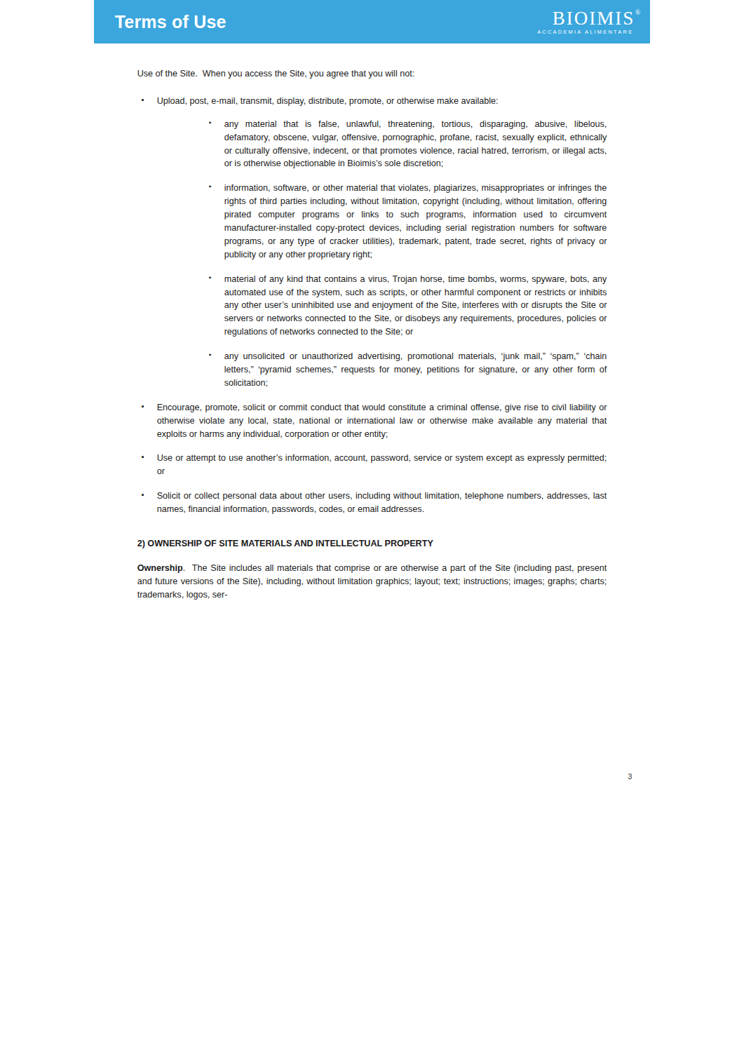Terms of Use
BIOIMIS®
ACCADEMIA ALIMENTARE
Use of the Site. When you access the Site, you agree that you will not:
Upload, post, e-mail, transmit, display, distribute, promote, or otherwise make available:
any material that is false, unlawful, threatening, tortious, disparaging, abusive, libelous, defamatory, obscene, vulgar, offensive, pornographic, profane, racist, sexually explicit, ethnically or culturally offensive, indecent, or that promotes violence, racial hatred, terrorism, or illegal acts, or is otherwise objectionable in Bioimis’s sole discretion;
information, software, or other material that violates, plagiarizes, misappropriates or infringes the rights of third parties including, without limitation, copyright (including, without limitation, offering pirated computer programs or links to such programs, information used to circumvent manufacturer-installed copy-protect devices, including serial registration numbers for software programs, or any type of cracker utilities), trademark, patent, trade secret, rights of privacy or publicity or any other proprietary right;
material of any kind that contains a virus, Trojan horse, time bombs, worms, spyware, bots, any automated use of the system, such as scripts, or other harmful component or restricts or inhibits any other user’s uninhibited use and enjoyment of the Site, interferes with or disrupts the Site or servers or networks connected to the Site, or disobeys any requirements, procedures, policies or regulations of networks connected to the Site; or
any unsolicited or unauthorized advertising, promotional materials, ‘junk mail,” ‘spam,” ‘chain letters,” ‘pyramid schemes,” requests for money, petitions for signature, or any other form of solicitation;
Encourage, promote, solicit or commit conduct that would constitute a criminal offense, give rise to civil liability or otherwise violate any local, state, national or international law or otherwise make available any material that exploits or harms any individual, corporation or other entity;
Use or attempt to use another’s information, account, password, service or system except as expressly permitted; or
Solicit or collect personal data about other users, including without limitation, telephone numbers, addresses, last names, financial information, passwords, codes, or email addresses.
2) OWNERSHIP OF SITE MATERIALS AND INTELLECTUAL PROPERTY
Ownership. The Site includes all materials that comprise or are otherwise a part of the Site (including past, present and future versions of the Site), including, without limitation graphics; layout; text; instructions; images; graphs; charts; trademarks, logos, ser-
3